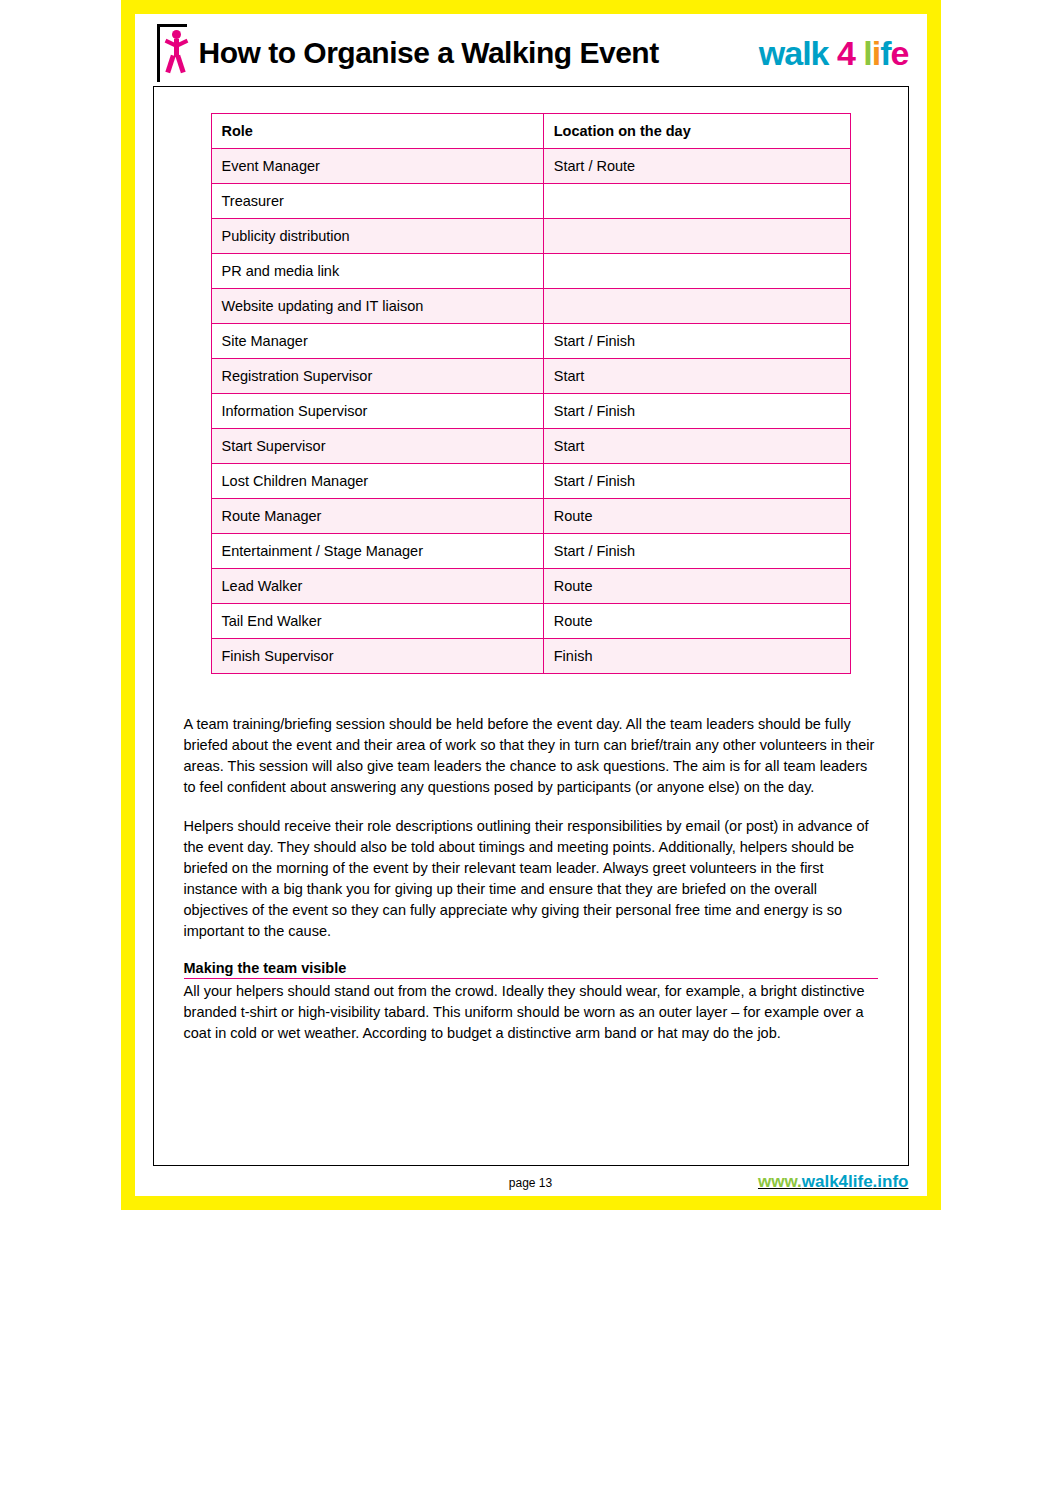How to Organise a Walking Event
walk 4 life
| Role | Location on the day |
| --- | --- |
| Event Manager | Start / Route |
| Treasurer | |
| Publicity distribution | |
| PR and media link | |
| Website updating and IT liaison | |
| Site Manager | Start / Finish |
| Registration Supervisor | Start |
| Information Supervisor | Start / Finish |
| Start Supervisor | Start |
| Lost Children Manager | Start / Finish |
| Route Manager | Route |
| Entertainment / Stage Manager | Start / Finish |
| Lead Walker | Route |
| Tail End Walker | Route |
| Finish Supervisor | Finish |
A team training/briefing session should be held before the event day. All the team leaders should be fully briefed about the event and their area of work so that they in turn can brief/train any other volunteers in their areas. This session will also give team leaders the chance to ask questions. The aim is for all team leaders to feel confident about answering any questions posed by participants (or anyone else) on the day.
Helpers should receive their role descriptions outlining their responsibilities by email (or post) in advance of the event day. They should also be told about timings and meeting points. Additionally, helpers should be briefed on the morning of the event by their relevant team leader. Always greet volunteers in the first instance with a big thank you for giving up their time and ensure that they are briefed on the overall objectives of the event so they can fully appreciate why giving their personal free time and energy is so important to the cause.
Making the team visible
All your helpers should stand out from the crowd. Ideally they should wear, for example, a bright distinctive branded t-shirt or high-visibility tabard. This uniform should be worn as an outer layer – for example over a coat in cold or wet weather. According to budget a distinctive arm band or hat may do the job.
page 13
www. walk4life.info